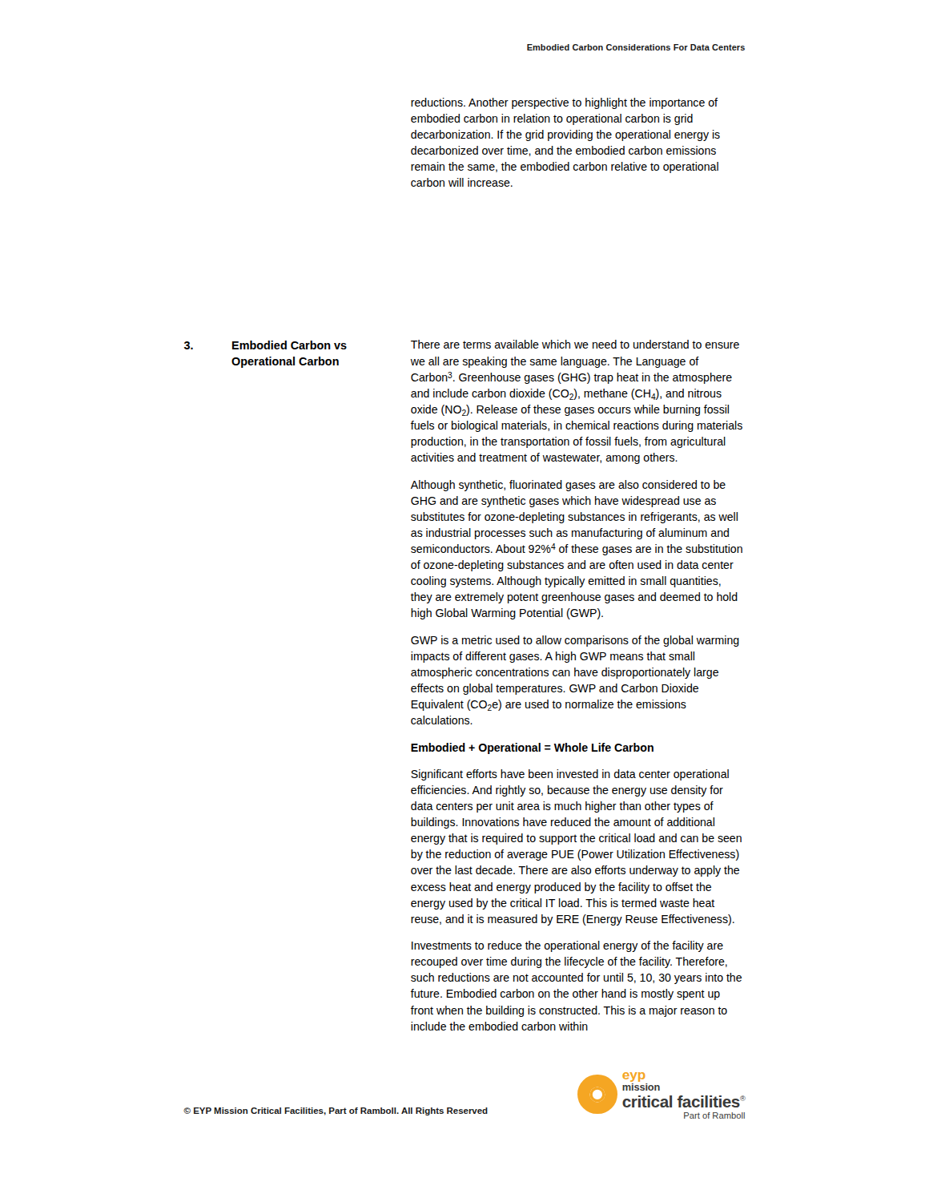Embodied Carbon Considerations For Data Centers
reductions. Another perspective to highlight the importance of embodied carbon in relation to operational carbon is grid decarbonization. If the grid providing the operational energy is decarbonized over time, and the embodied carbon emissions remain the same, the embodied carbon relative to operational carbon will increase.
3. Embodied Carbon vs Operational Carbon
There are terms available which we need to understand to ensure we all are speaking the same language. The Language of Carbon3. Greenhouse gases (GHG) trap heat in the atmosphere and include carbon dioxide (CO2), methane (CH4), and nitrous oxide (NO2). Release of these gases occurs while burning fossil fuels or biological materials, in chemical reactions during materials production, in the transportation of fossil fuels, from agricultural activities and treatment of wastewater, among others.
Although synthetic, fluorinated gases are also considered to be GHG and are synthetic gases which have widespread use as substitutes for ozone-depleting substances in refrigerants, as well as industrial processes such as manufacturing of aluminum and semiconductors. About 92%4 of these gases are in the substitution of ozone-depleting substances and are often used in data center cooling systems. Although typically emitted in small quantities, they are extremely potent greenhouse gases and deemed to hold high Global Warming Potential (GWP).
GWP is a metric used to allow comparisons of the global warming impacts of different gases. A high GWP means that small atmospheric concentrations can have disproportionately large effects on global temperatures. GWP and Carbon Dioxide Equivalent (CO2e) are used to normalize the emissions calculations.
Embodied + Operational = Whole Life Carbon
Significant efforts have been invested in data center operational efficiencies. And rightly so, because the energy use density for data centers per unit area is much higher than other types of buildings. Innovations have reduced the amount of additional energy that is required to support the critical load and can be seen by the reduction of average PUE (Power Utilization Effectiveness) over the last decade. There are also efforts underway to apply the excess heat and energy produced by the facility to offset the energy used by the critical IT load. This is termed waste heat reuse, and it is measured by ERE (Energy Reuse Effectiveness).
Investments to reduce the operational energy of the facility are recouped over time during the lifecycle of the facility. Therefore, such reductions are not accounted for until 5, 10, 30 years into the future. Embodied carbon on the other hand is mostly spent up front when the building is constructed. This is a major reason to include the embodied carbon within
© EYP Mission Critical Facilities, Part of Ramboll. All Rights Reserved
eyp
mission
critical facilities®
Part of Ramboll